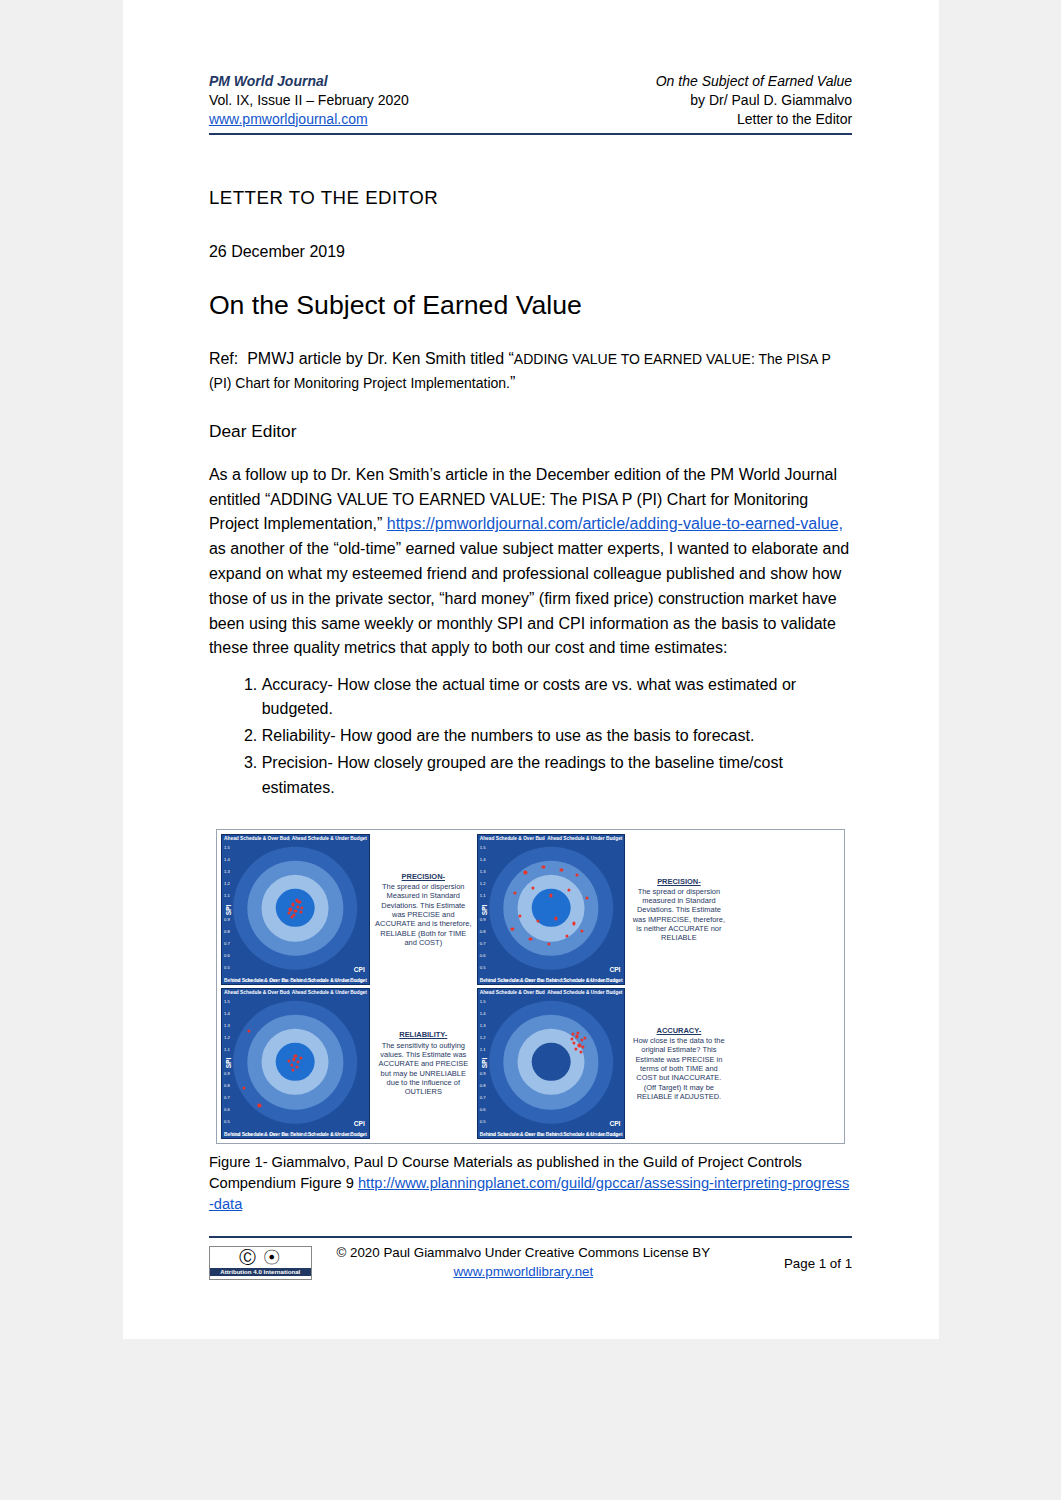| PM World Journal | On the Subject of Earned Value |
| Vol. IX, Issue II – February 2020 | by Dr/ Paul D. Giammalvo |
| www.pmworldjournal.com | Letter to the Editor |
LETTER TO THE EDITOR
26 December 2019
On the Subject of Earned Value
Ref: PMWJ article by Dr. Ken Smith titled “ADDING VALUE TO EARNED VALUE: The PISA P (PI) Chart for Monitoring Project Implementation.”
Dear Editor
As a follow up to Dr. Ken Smith’s article in the December edition of the PM World Journal entitled “ADDING VALUE TO EARNED VALUE: The PISA P (PI) Chart for Monitoring Project Implementation,” https://pmworldjournal.com/article/adding-value-to-earned-value, as another of the “old-time” earned value subject matter experts, I wanted to elaborate and expand on what my esteemed friend and professional colleague published and show how those of us in the private sector, “hard money” (firm fixed price) construction market have been using this same weekly or monthly SPI and CPI information as the basis to validate these three quality metrics that apply to both our cost and time estimates:
Accuracy- How close the actual time or costs are vs. what was estimated or budgeted.
Reliability- How good are the numbers to use as the basis to forecast.
Precision- How closely grouped are the readings to the baseline time/cost estimates.
Ahead Schedule & Over Budget Ahead Schedule & Under Budget Behind Schedule & Over Budget Behind Schedule & Under Budget SPI CPI
1.51.41.31.21.110.90.80.70.60.5
0.500.600.700.800.901.001.101.201.301.401.50
PRECISION- The spread or dispersion Measured in Standard Deviations. This Estimate was PRECISE and ACCURATE and is therefore, RELIABLE (Both for TIME and COST)
Ahead Schedule & Over Budget Ahead Schedule & Under Budget Behind Schedule & Over Budget Behind Schedule & Under Budget SPI CPI
1.51.41.31.21.110.90.80.70.60.5
0.500.600.700.800.901.001.101.201.301.401.50
PRECISION- The spread or dispersion measured in Standard Deviations. This Estimate was IMPRECISE, therefore, is neither ACCURATE nor RELIABLE
Ahead Schedule & Over Budget Ahead Schedule & Under Budget Behind Schedule & Over Budget Behind Schedule & Under Budget SPI CPI
1.51.41.31.21.110.90.80.70.60.5
0.500.600.700.800.901.001.101.201.301.401.50
RELIABILITY- The sensitivity to outlying values. This Estimate was ACCURATE and PRECISE but may be UNRELIABLE due to the influence of OUTLIERS
Ahead Schedule & Over Budget Ahead Schedule & Under Budget Behind Schedule & Over Budget Behind Schedule & Under Budget SPI CPI
1.51.41.31.21.110.90.80.70.60.5
0.500.600.700.800.901.001.101.201.301.401.50
ACCURACY- How close is the data to the original Estimate? This Estimate was PRECISE in terms of both TIME and COST but INACCURATE. (Off Target) It may be RELIABLE if ADJUSTED.
Figure 1- Giammalvo, Paul D Course Materials as published in the Guild of Project Controls Compendium Figure 9 http://www.planningplanet.com/guild/gpccar/assessing-interpreting-progress-data
| Ⓒ ☉ Attribution 4.0 International | © 2020 Paul Giammalvo Under Creative Commons License BY www.pmworldlibrary.net | Page 1 of 1 |